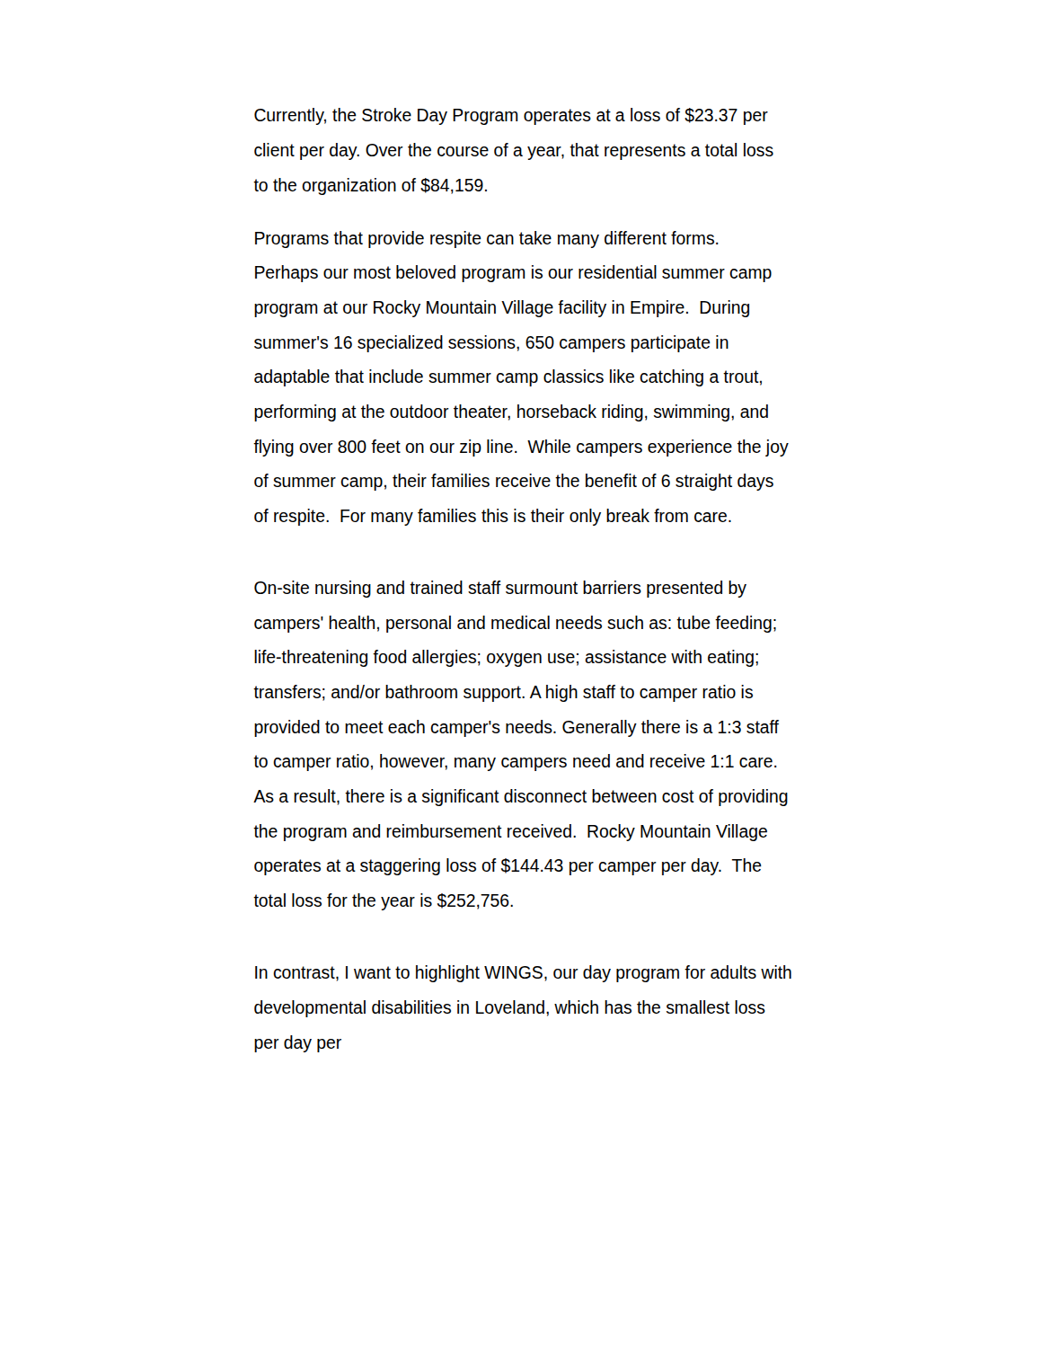Currently, the Stroke Day Program operates at a loss of $23.37 per client per day. Over the course of a year, that represents a total loss to the organization of $84,159.
Programs that provide respite can take many different forms. Perhaps our most beloved program is our residential summer camp program at our Rocky Mountain Village facility in Empire. During summer's 16 specialized sessions, 650 campers participate in adaptable that include summer camp classics like catching a trout, performing at the outdoor theater, horseback riding, swimming, and flying over 800 feet on our zip line. While campers experience the joy of summer camp, their families receive the benefit of 6 straight days of respite. For many families this is their only break from care.
On-site nursing and trained staff surmount barriers presented by campers' health, personal and medical needs such as: tube feeding; life-threatening food allergies; oxygen use; assistance with eating; transfers; and/or bathroom support. A high staff to camper ratio is provided to meet each camper's needs. Generally there is a 1:3 staff to camper ratio, however, many campers need and receive 1:1 care. As a result, there is a significant disconnect between cost of providing the program and reimbursement received. Rocky Mountain Village operates at a staggering loss of $144.43 per camper per day. The total loss for the year is $252,756.
In contrast, I want to highlight WINGS, our day program for adults with developmental disabilities in Loveland, which has the smallest loss per day per